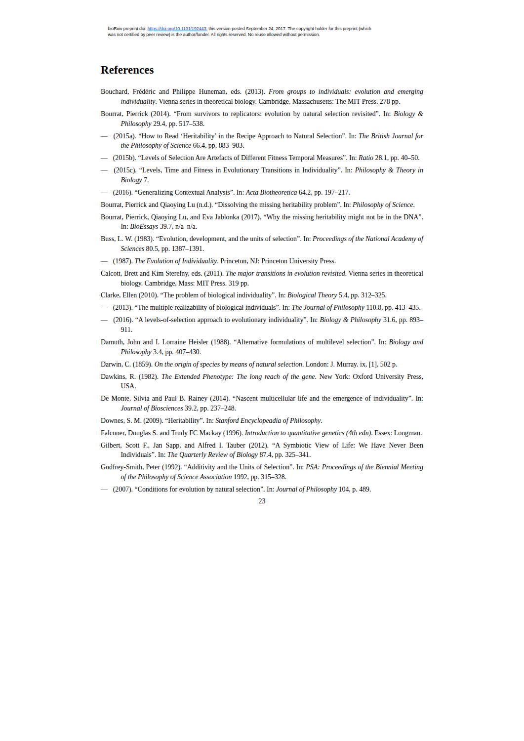bioRxiv preprint doi: https://doi.org/10.1101/192443; this version posted September 24, 2017. The copyright holder for this preprint (which
was not certified by peer review) is the author/funder. All rights reserved. No reuse allowed without permission.
References
Bouchard, Frédéric and Philippe Huneman, eds. (2013). From groups to individuals: evolution and emerging individuality. Vienna series in theoretical biology. Cambridge, Massachusetts: The MIT Press. 278 pp.
Bourrat, Pierrick (2014). “From survivors to replicators: evolution by natural selection revisited”. In: Biology & Philosophy 29.4, pp. 517–538.
— (2015a). “How to Read ‘Heritability’ in the Recipe Approach to Natural Selection”. In: The British Journal for the Philosophy of Science 66.4, pp. 883–903.
— (2015b). “Levels of Selection Are Artefacts of Different Fitness Temporal Measures”. In: Ratio 28.1, pp. 40–50.
— (2015c). “Levels, Time and Fitness in Evolutionary Transitions in Individuality”. In: Philosophy & Theory in Biology 7.
— (2016). “Generalizing Contextual Analysis”. In: Acta Biotheoretica 64.2, pp. 197–217.
Bourrat, Pierrick and Qiaoying Lu (n.d.). “Dissolving the missing heritability problem”. In: Philosophy of Science.
Bourrat, Pierrick, Qiaoying Lu, and Eva Jablonka (2017). “Why the missing heritability might not be in the DNA”. In: BioEssays 39.7, n/a–n/a.
Buss, L. W. (1983). “Evolution, development, and the units of selection”. In: Proceedings of the National Academy of Sciences 80.5, pp. 1387–1391.
— (1987). The Evolution of Individuality. Princeton, NJ: Princeton University Press.
Calcott, Brett and Kim Sterelny, eds. (2011). The major transitions in evolution revisited. Vienna series in theoretical biology. Cambridge, Mass: MIT Press. 319 pp.
Clarke, Ellen (2010). “The problem of biological individuality”. In: Biological Theory 5.4, pp. 312–325.
— (2013). “The multiple realizability of biological individuals”. In: The Journal of Philosophy 110.8, pp. 413–435.
— (2016). “A levels-of-selection approach to evolutionary individuality”. In: Biology & Philosophy 31.6, pp. 893–911.
Damuth, John and I. Lorraine Heisler (1988). “Alternative formulations of multilevel selection”. In: Biology and Philosophy 3.4, pp. 407–430.
Darwin, C. (1859). On the origin of species by means of natural selection. London: J. Murray. ix, [1], 502 p.
Dawkins, R. (1982). The Extended Phenotype: The long reach of the gene. New York: Oxford University Press, USA.
De Monte, Silvia and Paul B. Rainey (2014). “Nascent multicellular life and the emergence of individuality”. In: Journal of Biosciences 39.2, pp. 237–248.
Downes, S. M. (2009). “Heritability”. In: Stanford Encyclopeadia of Philosophy.
Falconer, Douglas S. and Trudy FC Mackay (1996). Introduction to quantitative genetics (4th edn). Essex: Longman.
Gilbert, Scott F., Jan Sapp, and Alfred I. Tauber (2012). “A Symbiotic View of Life: We Have Never Been Individuals”. In: The Quarterly Review of Biology 87.4, pp. 325–341.
Godfrey-Smith, Peter (1992). “Additivity and the Units of Selection”. In: PSA: Proceedings of the Biennial Meeting of the Philosophy of Science Association 1992, pp. 315–328.
— (2007). “Conditions for evolution by natural selection”. In: Journal of Philosophy 104, p. 489.
23